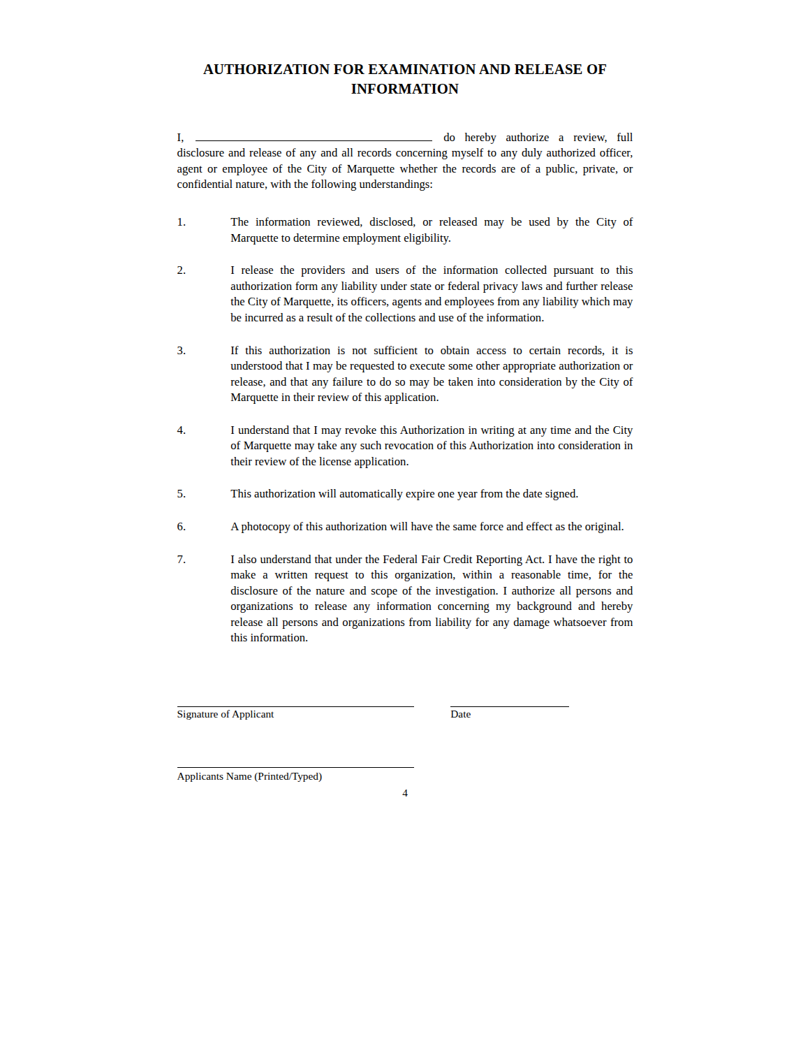AUTHORIZATION FOR EXAMINATION AND RELEASE OF INFORMATION
I, do hereby authorize a review, full disclosure and release of any and all records concerning myself to any duly authorized officer, agent or employee of the City of Marquette whether the records are of a public, private, or confidential nature, with the following understandings:
The information reviewed, disclosed, or released may be used by the City of Marquette to determine employment eligibility.
I release the providers and users of the information collected pursuant to this authorization form any liability under state or federal privacy laws and further release the City of Marquette, its officers, agents and employees from any liability which may be incurred as a result of the collections and use of the information.
If this authorization is not sufficient to obtain access to certain records, it is understood that I may be requested to execute some other appropriate authorization or release, and that any failure to do so may be taken into consideration by the City of Marquette in their review of this application.
I understand that I may revoke this Authorization in writing at any time and the City of Marquette may take any such revocation of this Authorization into consideration in their review of the license application.
This authorization will automatically expire one year from the date signed.
A photocopy of this authorization will have the same force and effect as the original.
I also understand that under the Federal Fair Credit Reporting Act. I have the right to make a written request to this organization, within a reasonable time, for the disclosure of the nature and scope of the investigation. I authorize all persons and organizations to release any information concerning my background and hereby release all persons and organizations from liability for any damage whatsoever from this information.
| Signature of Applicant | | Date | |
Applicants Name (Printed/Typed)
4